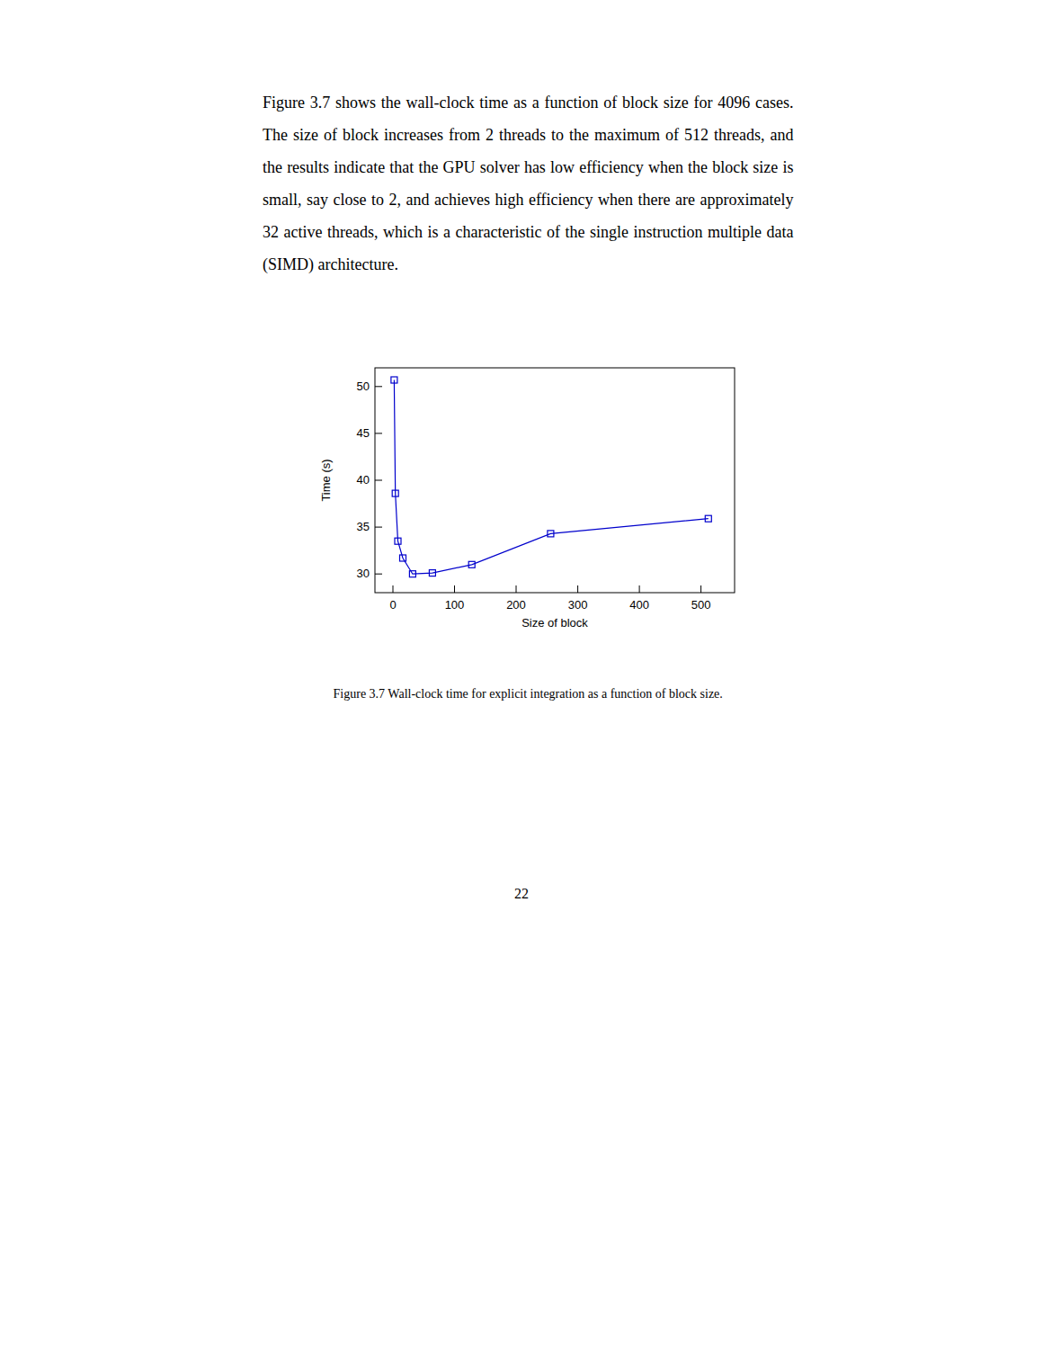Figure 3.7 shows the wall-clock time as a function of block size for 4096 cases. The size of block increases from 2 threads to the maximum of 512 threads, and the results indicate that the GPU solver has low efficiency when the block size is small, say close to 2, and achieves high efficiency when there are approximately 32 active threads, which is a characteristic of the single instruction multiple data (SIMD) architecture.
y mapping: value 52 -> y=20 ; value 28 -> y=270 => y = 20 + (52 - v) * (250/24) 50 45 40 35 30 Time (s) x mapping: 0 -> 110 ; 540 -> 480 => x = 110 + v*(370/540) = 110 + v*0.68519 0 100 200 300 400 500 Size of block computed coords: x(2)=111.4 y(50.7)=33.5 x(4)=112.7 y(38.6)=159.6 x(8)=115.5 y(33.5)=212.7 x(16)=121.0 y(31.7)=231.5 x(32)=131.9 y(30.0)=249.2 x(64)=153.9 y(30.1)=248.1 x(128)=197.7 y(31.0)=238.8 x(256)=285.4 y(34.3)=204.4 x(512)=460.8 y(35.9)=187.7
Figure 3.7 Wall-clock time for explicit integration as a function of block size.
22